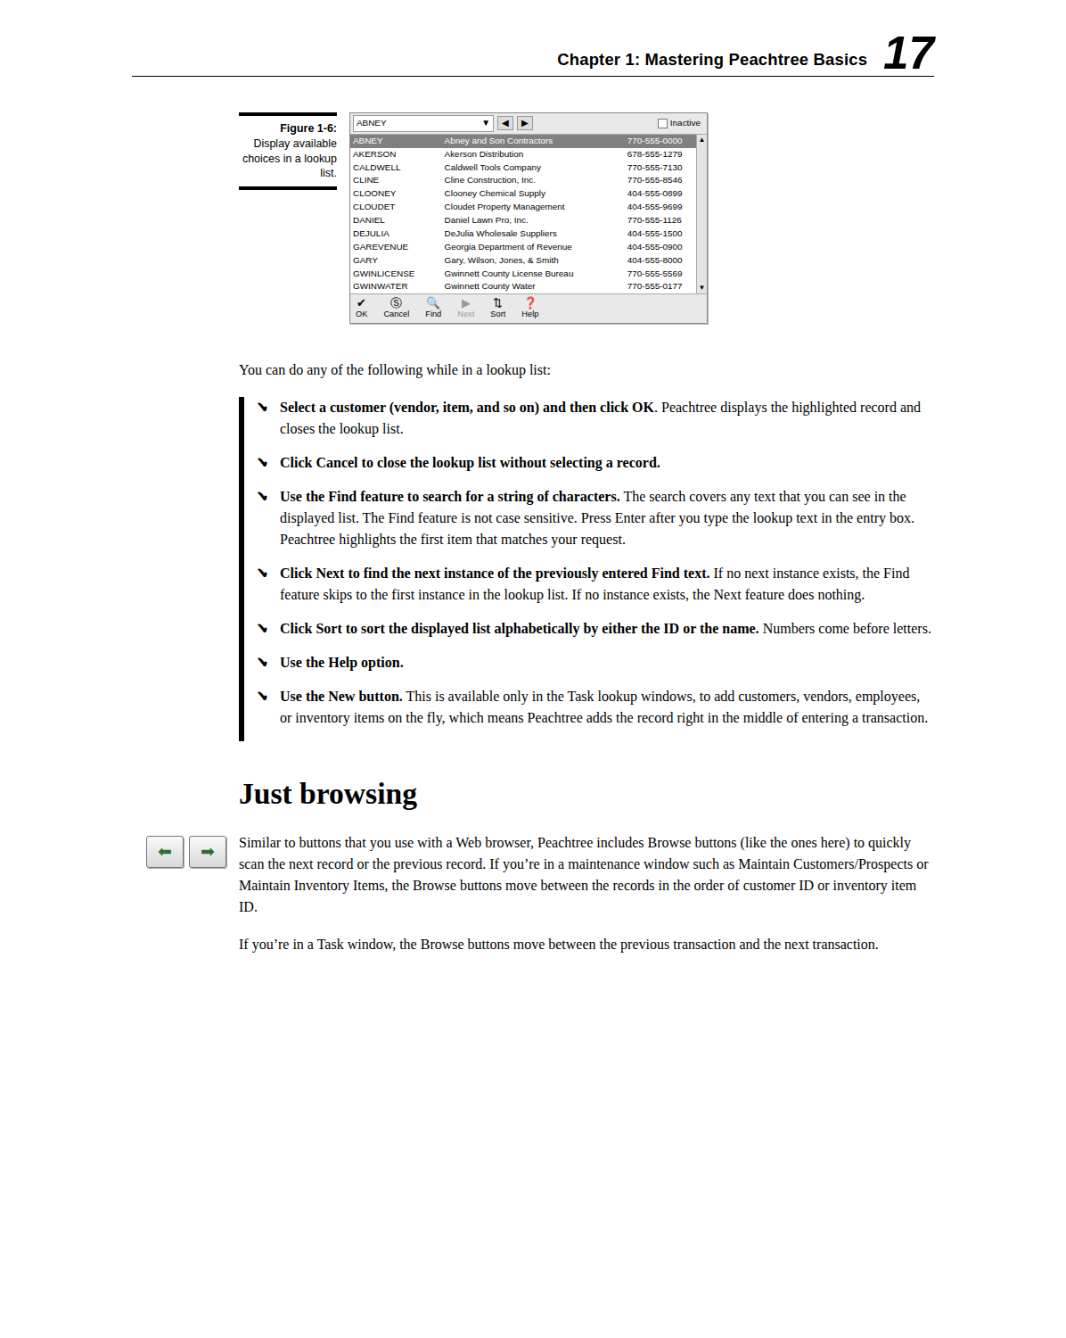Chapter 1: Mastering Peachtree Basics 17
Figure 1-6: Display available choices in a lookup list.
ABNEY▼
◀
▶
Inactive
| ABNEY | Abney and Son Contractors | 770-555-0000 |
| AKERSON | Akerson Distribution | 678-555-1279 |
| CALDWELL | Caldwell Tools Company | 770-555-7130 |
| CLINE | Cline Construction, Inc. | 770-555-8546 |
| CLOONEY | Clooney Chemical Supply | 404-555-0899 |
| CLOUDET | Cloudet Property Management | 404-555-9699 |
| DANIEL | Daniel Lawn Pro, Inc. | 770-555-1126 |
| DEJULIA | DeJulia Wholesale Suppliers | 404-555-1500 |
| GAREVENUE | Georgia Department of Revenue | 404-555-0900 |
| GARY | Gary, Wilson, Jones, & Smith | 404-555-8000 |
| GWINLICENSE | Gwinnett County License Bureau | 770-555-5569 |
| GWINWATER | Gwinnett County Water | 770-555-0177 |
▲▼
✔OK
ⓈCancel
🔍Find
▶Next
⇅Sort
❓Help
You can do any of the following while in a lookup list:
Select a customer (vendor, item, and so on) and then click OK. Peachtree displays the highlighted record and closes the lookup list.
Click Cancel to close the lookup list without selecting a record.
Use the Find feature to search for a string of characters. The search covers any text that you can see in the displayed list. The Find feature is not case sensitive. Press Enter after you type the lookup text in the entry box. Peachtree highlights the first item that matches your request.
Click Next to find the next instance of the previously entered Find text. If no next instance exists, the Find feature skips to the first instance in the lookup list. If no instance exists, the Next feature does nothing.
Click Sort to sort the displayed list alphabetically by either the ID or the name. Numbers come before letters.
Use the Help option.
Use the New button. This is available only in the Task lookup windows, to add customers, vendors, employees, or inventory items on the fly, which means Peachtree adds the record right in the middle of entering a transaction.
Just browsing
⬅
➡
Similar to buttons that you use with a Web browser, Peachtree includes Browse buttons (like the ones here) to quickly scan the next record or the previous record. If you’re in a maintenance window such as Maintain Customers/Prospects or Maintain Inventory Items, the Browse buttons move between the records in the order of customer ID or inventory item ID.
If you’re in a Task window, the Browse buttons move between the previous transaction and the next transaction.